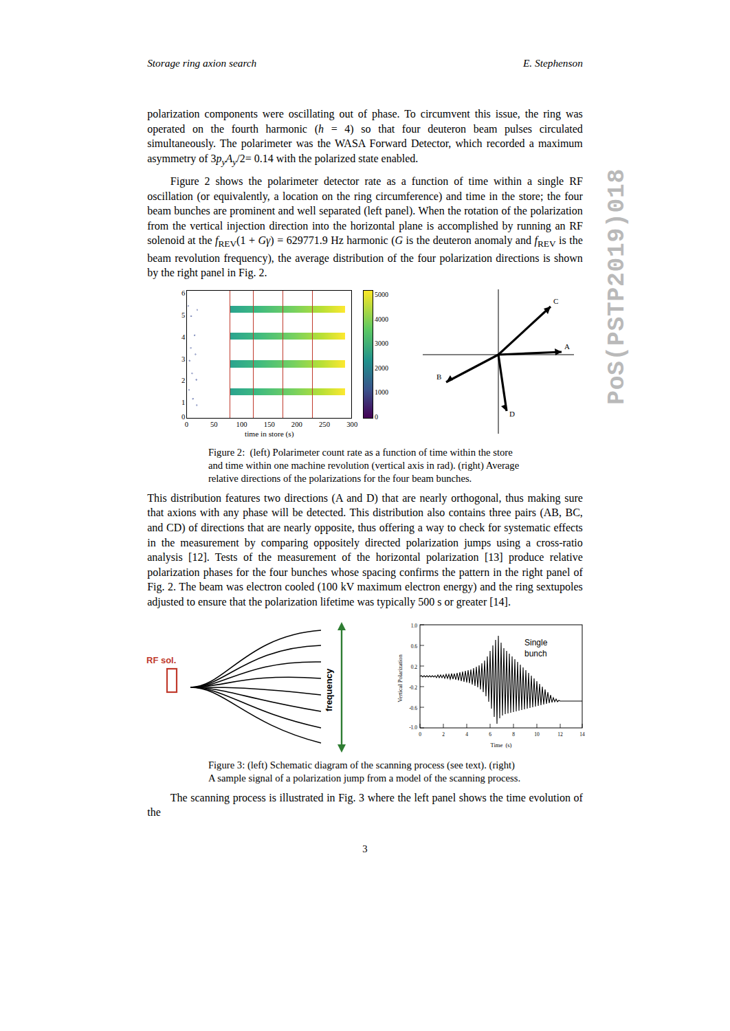PoS(PSTP2019)018
Storage ring axion search
E. Stephenson
polarization components were oscillating out of phase. To circumvent this issue, the ring was operated on the fourth harmonic (h = 4) so that four deuteron beam pulses circulated simultaneously. The polarimeter was the WASA Forward Detector, which recorded a maximum asymmetry of 3pyAy/2= 0.14 with the polarized state enabled.
Figure 2 shows the polarimeter detector rate as a function of time within a single RF oscillation (or equivalently, a location on the ring circumference) and time in the store; the four beam bunches are prominent and well separated (left panel). When the rotation of the polarization from the vertical injection direction into the horizontal plane is accomplished by running an RF solenoid at the fREV(1 + Gγ) = 629771.9 Hz harmonic (G is the deuteron anomaly and fREV is the beam revolution frequency), the average distribution of the four polarization directions is shown by the right panel in Fig. 2.
ring circumference (0 - 2π)
6 5 4 3 2 1 0
5000 4000 3000 2000 1000 0
0 50 100 150 200 250 300
time in store (s)
A C B D
Figure 2: (left) Polarimeter count rate as a function of time within the store and time within one machine revolution (vertical axis in rad). (right) Average relative directions of the polarizations for the four beam bunches.
This distribution features two directions (A and D) that are nearly orthogonal, thus making sure that axions with any phase will be detected. This distribution also contains three pairs (AB, BC, and CD) of directions that are nearly opposite, thus offering a way to check for systematic effects in the measurement by comparing oppositely directed polarization jumps using a cross-ratio analysis [12]. Tests of the measurement of the horizontal polarization [13] produce relative polarization phases for the four bunches whose spacing confirms the pattern in the right panel of Fig. 2. The beam was electron cooled (100 kV maximum electron energy) and the ring sextupoles adjusted to ensure that the polarization lifetime was typically 500 s or greater [14].
RF sol. frequency
1.0 0.6 0.2 -0.2 -0.6 -1.0 0 2 4 6 8 10 12 14 Time (s) Vertical Polarization Single bunch
Figure 3: (left) Schematic diagram of the scanning process (see text). (right) A sample signal of a polarization jump from a model of the scanning process.
The scanning process is illustrated in Fig. 3 where the left panel shows the time evolution of the
3